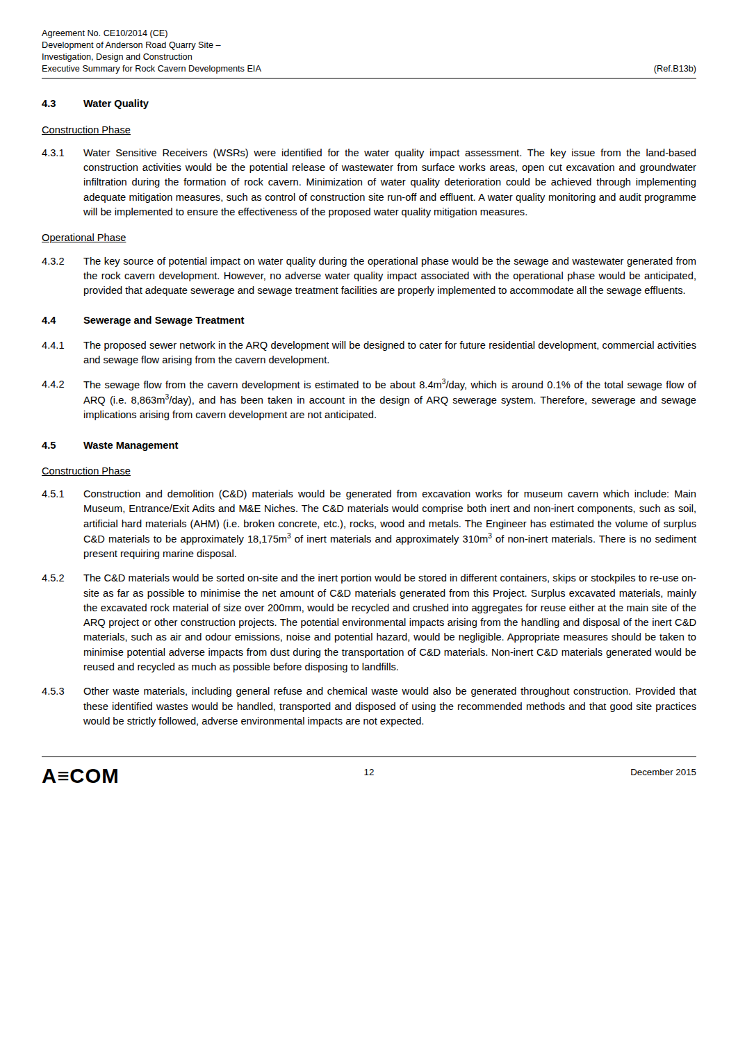Agreement No. CE10/2014 (CE)
Development of Anderson Road Quarry Site –
Investigation, Design and Construction
Executive Summary for Rock Cavern Developments EIA (Ref.B13b)
4.3 Water Quality
Construction Phase
4.3.1
Water Sensitive Receivers (WSRs) were identified for the water quality impact assessment. The key issue from the land-based construction activities would be the potential release of wastewater from surface works areas, open cut excavation and groundwater infiltration during the formation of rock cavern. Minimization of water quality deterioration could be achieved through implementing adequate mitigation measures, such as control of construction site run-off and effluent. A water quality monitoring and audit programme will be implemented to ensure the effectiveness of the proposed water quality mitigation measures.
Operational Phase
4.3.2
The key source of potential impact on water quality during the operational phase would be the sewage and wastewater generated from the rock cavern development. However, no adverse water quality impact associated with the operational phase would be anticipated, provided that adequate sewerage and sewage treatment facilities are properly implemented to accommodate all the sewage effluents.
4.4 Sewerage and Sewage Treatment
4.4.1
The proposed sewer network in the ARQ development will be designed to cater for future residential development, commercial activities and sewage flow arising from the cavern development.
4.4.2
The sewage flow from the cavern development is estimated to be about 8.4m3/day, which is around 0.1% of the total sewage flow of ARQ (i.e. 8,863m3/day), and has been taken in account in the design of ARQ sewerage system. Therefore, sewerage and sewage implications arising from cavern development are not anticipated.
4.5 Waste Management
Construction Phase
4.5.1
Construction and demolition (C&D) materials would be generated from excavation works for museum cavern which include: Main Museum, Entrance/Exit Adits and M&E Niches. The C&D materials would comprise both inert and non-inert components, such as soil, artificial hard materials (AHM) (i.e. broken concrete, etc.), rocks, wood and metals. The Engineer has estimated the volume of surplus C&D materials to be approximately 18,175m3 of inert materials and approximately 310m3 of non-inert materials. There is no sediment present requiring marine disposal.
4.5.2
The C&D materials would be sorted on-site and the inert portion would be stored in different containers, skips or stockpiles to re-use on-site as far as possible to minimise the net amount of C&D materials generated from this Project. Surplus excavated materials, mainly the excavated rock material of size over 200mm, would be recycled and crushed into aggregates for reuse either at the main site of the ARQ project or other construction projects. The potential environmental impacts arising from the handling and disposal of the inert C&D materials, such as air and odour emissions, noise and potential hazard, would be negligible. Appropriate measures should be taken to minimise potential adverse impacts from dust during the transportation of C&D materials. Non-inert C&D materials generated would be reused and recycled as much as possible before disposing to landfills.
4.5.3
Other waste materials, including general refuse and chemical waste would also be generated throughout construction. Provided that these identified wastes would be handled, transported and disposed of using the recommended methods and that good site practices would be strictly followed, adverse environmental impacts are not expected.
A≡COM
12
December 2015